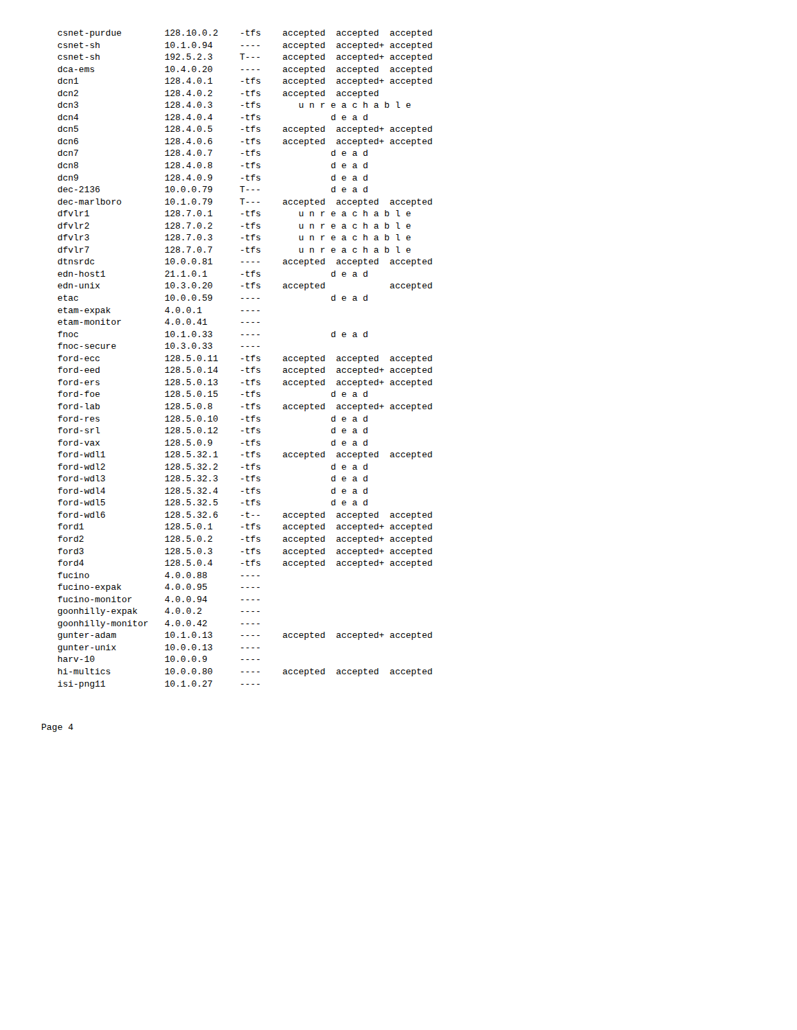csnet-purdue        128.10.0.2    -tfs    accepted  accepted  accepted
   csnet-sh            10.1.0.94     ----    accepted  accepted+ accepted
   csnet-sh            192.5.2.3     T---    accepted  accepted+ accepted
   dca-ems             10.4.0.20     ----    accepted  accepted  accepted
   dcn1                128.4.0.1     -tfs    accepted  accepted+ accepted
   dcn2                128.4.0.2     -tfs    accepted  accepted
   dcn3                128.4.0.3     -tfs       u n r e a c h a b l e
   dcn4                128.4.0.4     -tfs             d e a d
   dcn5                128.4.0.5     -tfs    accepted  accepted+ accepted
   dcn6                128.4.0.6     -tfs    accepted  accepted+ accepted
   dcn7                128.4.0.7     -tfs             d e a d
   dcn8                128.4.0.8     -tfs             d e a d
   dcn9                128.4.0.9     -tfs             d e a d
   dec-2136            10.0.0.79     T---             d e a d
   dec-marlboro        10.1.0.79     T---    accepted  accepted  accepted
   dfvlr1              128.7.0.1     -tfs       u n r e a c h a b l e
   dfvlr2              128.7.0.2     -tfs       u n r e a c h a b l e
   dfvlr3              128.7.0.3     -tfs       u n r e a c h a b l e
   dfvlr7              128.7.0.7     -tfs       u n r e a c h a b l e
   dtnsrdc             10.0.0.81     ----    accepted  accepted  accepted
   edn-host1           21.1.0.1      -tfs             d e a d
   edn-unix            10.3.0.20     -tfs    accepted            accepted
   etac                10.0.0.59     ----             d e a d
   etam-expak          4.0.0.1       ----
   etam-monitor        4.0.0.41      ----
   fnoc                10.1.0.33     ----             d e a d
   fnoc-secure         10.3.0.33     ----
   ford-ecc            128.5.0.11    -tfs    accepted  accepted  accepted
   ford-eed            128.5.0.14    -tfs    accepted  accepted+ accepted
   ford-ers            128.5.0.13    -tfs    accepted  accepted+ accepted
   ford-foe            128.5.0.15    -tfs             d e a d
   ford-lab            128.5.0.8     -tfs    accepted  accepted+ accepted
   ford-res            128.5.0.10    -tfs             d e a d
   ford-srl            128.5.0.12    -tfs             d e a d
   ford-vax            128.5.0.9     -tfs             d e a d
   ford-wdl1           128.5.32.1    -tfs    accepted  accepted  accepted
   ford-wdl2           128.5.32.2    -tfs             d e a d
   ford-wdl3           128.5.32.3    -tfs             d e a d
   ford-wdl4           128.5.32.4    -tfs             d e a d
   ford-wdl5           128.5.32.5    -tfs             d e a d
   ford-wdl6           128.5.32.6    -t--    accepted  accepted  accepted
   ford1               128.5.0.1     -tfs    accepted  accepted+ accepted
   ford2               128.5.0.2     -tfs    accepted  accepted+ accepted
   ford3               128.5.0.3     -tfs    accepted  accepted+ accepted
   ford4               128.5.0.4     -tfs    accepted  accepted+ accepted
   fucino              4.0.0.88      ----
   fucino-expak        4.0.0.95      ----
   fucino-monitor      4.0.0.94      ----
   goonhilly-expak     4.0.0.2       ----
   goonhilly-monitor   4.0.0.42      ----
   gunter-adam         10.1.0.13     ----    accepted  accepted+ accepted
   gunter-unix         10.0.0.13     ----
   harv-10             10.0.0.9      ----
   hi-multics          10.0.0.80     ----    accepted  accepted  accepted
   isi-png11           10.1.0.27     ----
Page 4